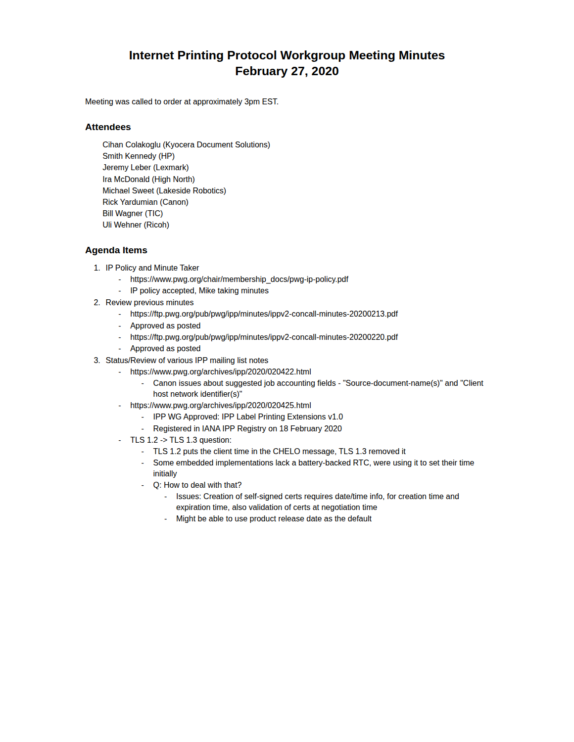Internet Printing Protocol Workgroup Meeting Minutes
February 27, 2020
Meeting was called to order at approximately 3pm EST.
Attendees
Cihan Colakoglu (Kyocera Document Solutions)
Smith Kennedy (HP)
Jeremy Leber (Lexmark)
Ira McDonald (High North)
Michael Sweet (Lakeside Robotics)
Rick Yardumian (Canon)
Bill Wagner (TIC)
Uli Wehner (Ricoh)
Agenda Items
IP Policy and Minute Taker
https://www.pwg.org/chair/membership_docs/pwg-ip-policy.pdf
IP policy accepted, Mike taking minutes
Review previous minutes
https://ftp.pwg.org/pub/pwg/ipp/minutes/ippv2-concall-minutes-20200213.pdf
Approved as posted
https://ftp.pwg.org/pub/pwg/ipp/minutes/ippv2-concall-minutes-20200220.pdf
Approved as posted
Status/Review of various IPP mailing list notes
https://www.pwg.org/archives/ipp/2020/020422.html
Canon issues about suggested job accounting fields - "Source-document-name(s)" and "Client host network identifier(s)"
https://www.pwg.org/archives/ipp/2020/020425.html
IPP WG Approved: IPP Label Printing Extensions v1.0
Registered in IANA IPP Registry on 18 February 2020
TLS 1.2 -> TLS 1.3 question:
TLS 1.2 puts the client time in the CHELO message, TLS 1.3 removed it
Some embedded implementations lack a battery-backed RTC, were using it to set their time initially
Q: How to deal with that?
Issues: Creation of self-signed certs requires date/time info, for creation time and expiration time, also validation of certs at negotiation time
Might be able to use product release date as the default